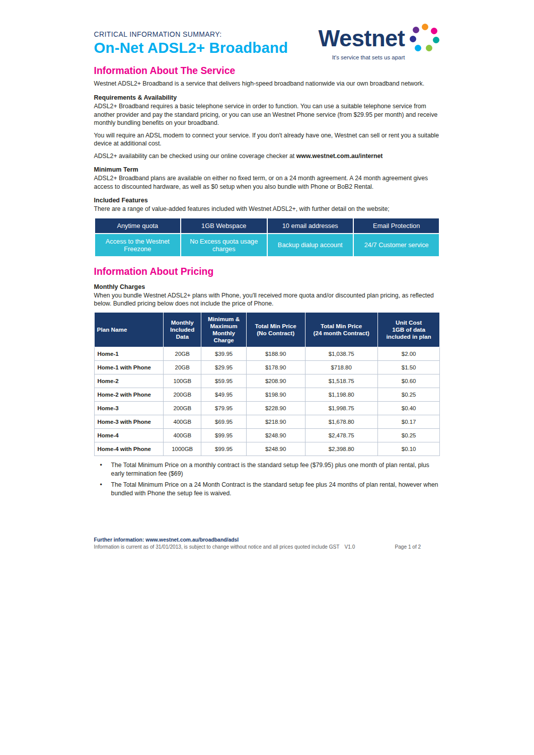Westnet
It's service that sets us apart
CRITICAL INFORMATION SUMMARY:
On-Net ADSL2+ Broadband
Information About The Service
Westnet ADSL2+ Broadband is a service that delivers high-speed broadband nationwide via our own broadband network.
Requirements & Availability
ADSL2+ Broadband requires a basic telephone service in order to function. You can use a suitable telephone service from another provider and pay the standard pricing, or you can use an Westnet Phone service (from $29.95 per month) and receive monthly bundling benefits on your broadband.
You will require an ADSL modem to connect your service. If you don't already have one, Westnet can sell or rent you a suitable device at additional cost.
ADSL2+ availability can be checked using our online coverage checker at www.westnet.com.au/internet
Minimum Term
ADSL2+ Broadband plans are available on either no fixed term, or on a 24 month agreement. A 24 month agreement gives access to discounted hardware, as well as $0 setup when you also bundle with Phone or BoB2 Rental.
Included Features
There are a range of value-added features included with Westnet ADSL2+, with further detail on the website;
| Anytime quota | 1GB Webspace | 10 email addresses | Email Protection |
| Access to the Westnet Freezone | No Excess quota usage charges | Backup dialup account | 24/7 Customer service |
Information About Pricing
Monthly Charges
When you bundle Westnet ADSL2+ plans with Phone, you'll received more quota and/or discounted plan pricing, as reflected below. Bundled pricing below does not include the price of Phone.
| Plan Name | Monthly Included Data | Minimum & Maximum Monthly Charge | Total Min Price (No Contract) | Total Min Price (24 month Contract) | Unit Cost 1GB of data included in plan |
| --- | --- | --- | --- | --- | --- |
| Home-1 | 20GB | $39.95 | $188.90 | $1,038.75 | $2.00 |
| Home-1 with Phone | 20GB | $29.95 | $178.90 | $718.80 | $1.50 |
| Home-2 | 100GB | $59.95 | $208.90 | $1,518.75 | $0.60 |
| Home-2 with Phone | 200GB | $49.95 | $198.90 | $1,198.80 | $0.25 |
| Home-3 | 200GB | $79.95 | $228.90 | $1,998.75 | $0.40 |
| Home-3 with Phone | 400GB | $69.95 | $218.90 | $1,678.80 | $0.17 |
| Home-4 | 400GB | $99.95 | $248.90 | $2,478.75 | $0.25 |
| Home-4 with Phone | 1000GB | $99.95 | $248.90 | $2,398.80 | $0.10 |
The Total Minimum Price on a monthly contract is the standard setup fee ($79.95) plus one month of plan rental, plus early termination fee ($69)
The Total Minimum Price on a 24 Month Contract is the standard setup fee plus 24 months of plan rental, however when bundled with Phone the setup fee is waived.
Further information: www.westnet.com.au/broadband/adsl
Information is current as of 31/01/2013, is subject to change without notice and all prices quoted include GST
V1.0
Page 1 of 2